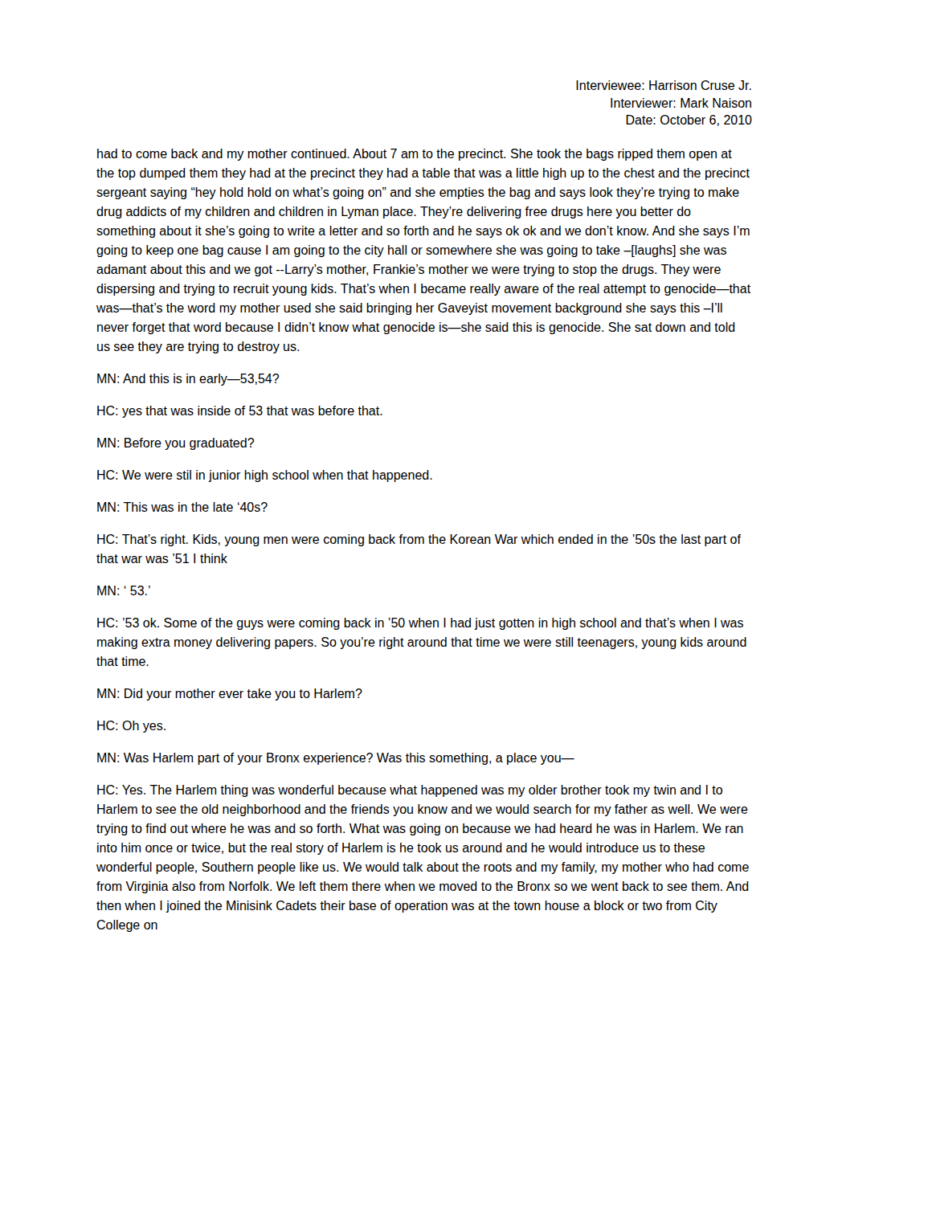Interviewee: Harrison Cruse Jr.
Interviewer: Mark Naison
Date: October 6, 2010
had to come back and my mother continued. About 7 am to the precinct. She took the bags ripped them open at the top dumped them they had at the precinct they had a table that was a little high up to the chest and the precinct sergeant saying “hey hold hold on what’s going on” and she empties the bag and says look they’re trying to make drug addicts of my children and children in Lyman place. They’re delivering free drugs here you better do something about it she’s going to write a letter and so forth and he says ok ok and we don’t know. And she says I’m going to keep one bag cause I am going to the city hall or somewhere she was going to take –[laughs] she was adamant about this and we got --Larry’s mother, Frankie’s mother we were trying to stop the drugs. They were dispersing and trying to recruit young kids. That’s when I became really aware of the real attempt to genocide—that was—that’s the word my mother used she said bringing her Gaveyist movement background she says this –I’ll never forget that word because I didn’t know what genocide is—she said this is genocide. She sat down and told us see they are trying to destroy us.
MN: And this is in early—53,54?
HC: yes that was inside of 53 that was before that.
MN: Before you graduated?
HC: We were stil in junior high school when that happened.
MN: This was in the late ‘40s?
HC: That’s right. Kids, young men were coming back from the Korean War which ended in the ’50s the last part of that war was ’51 I think
MN: ‘ 53.’
HC: ’53 ok. Some of the guys were coming back in ’50 when I had just gotten in high school and that’s when I was making extra money delivering papers. So you’re right around that time we were still teenagers, young kids around that time.
MN: Did your mother ever take you to Harlem?
HC: Oh yes.
MN: Was Harlem part of your Bronx experience? Was this something, a place you—
HC: Yes. The Harlem thing was wonderful because what happened was my older brother took my twin and I to Harlem to see the old neighborhood and the friends you know and we would search for my father as well. We were trying to find out where he was and so forth. What was going on because we had heard he was in Harlem. We ran into him once or twice, but the real story of Harlem is he took us around and he would introduce us to these wonderful people, Southern people like us. We would talk about the roots and my family, my mother who had come from Virginia also from Norfolk. We left them there when we moved to the Bronx so we went back to see them. And then when I joined the Minisink Cadets their base of operation was at the town house a block or two from City College on